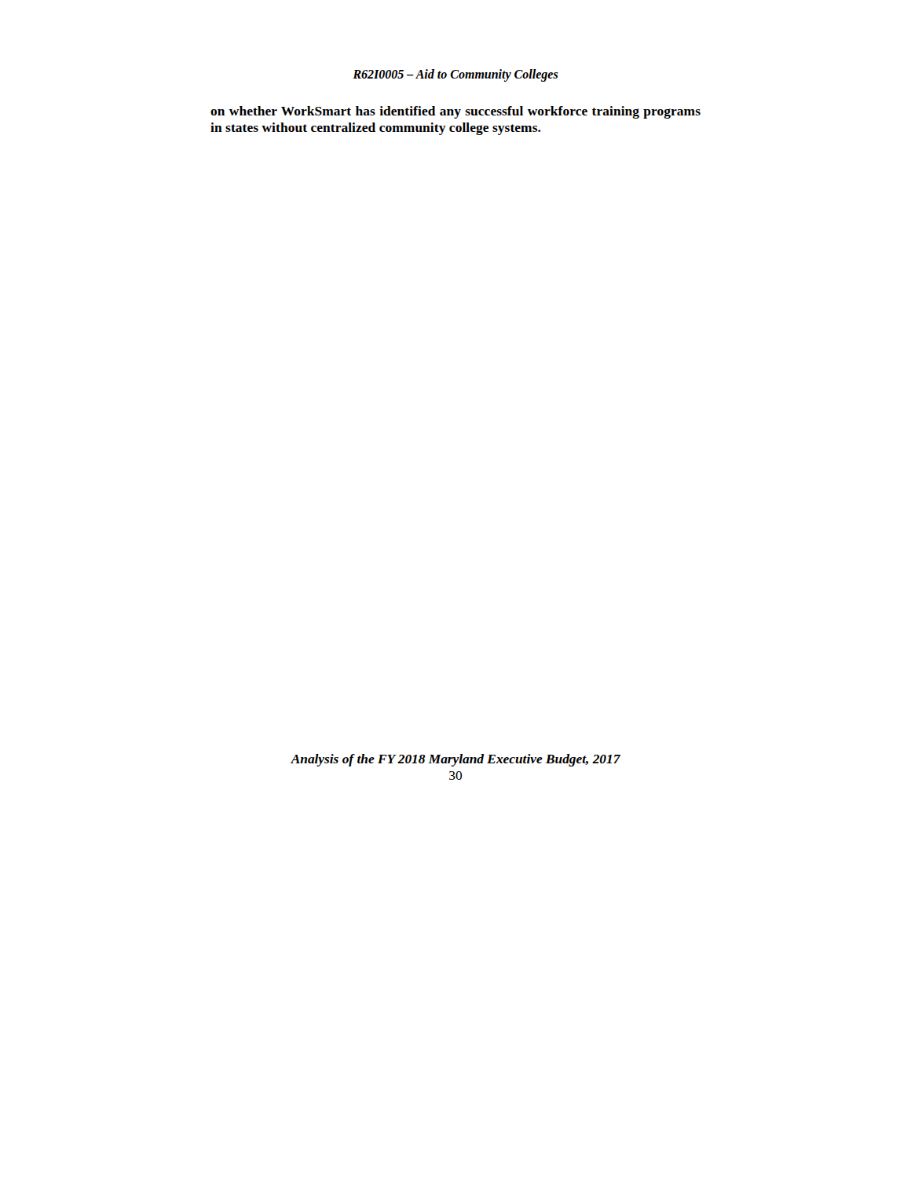R62I0005 – Aid to Community Colleges
on whether WorkSmart has identified any successful workforce training programs in states without centralized community college systems.
Analysis of the FY 2018 Maryland Executive Budget, 2017
30